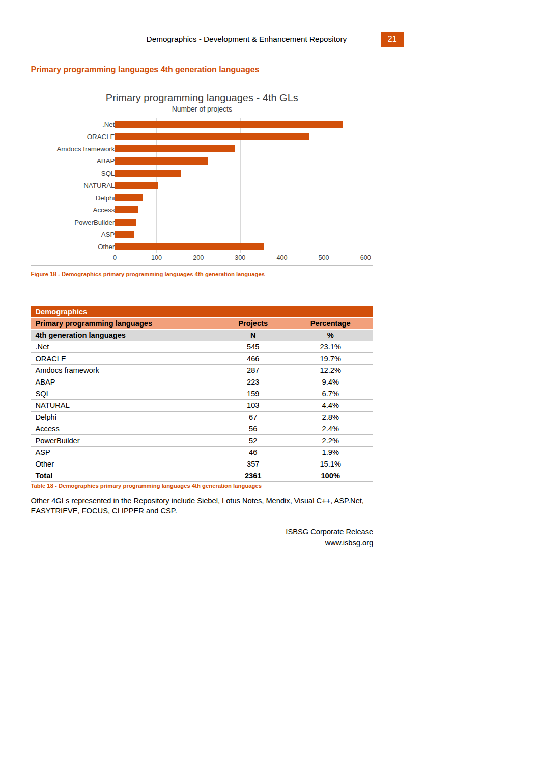Demographics - Development & Enhancement Repository
21
Primary programming languages 4th generation languages
Primary programming languages - 4th GLs
Number of projects
| .Net | |
| ORACLE | |
| Amdocs framework | |
| ABAP | |
| SQL | |
| NATURAL | |
| Delphi | |
| Access | |
| PowerBuilder | |
| ASP | |
| Other | |
0 100 200 300 400 500 600
Figure 18 - Demographics primary programming languages 4th generation languages
| Demographics |
| --- |
| Primary programming languages | Projects | Percentage |
| 4th generation languages | N | % |
| .Net | 545 | 23.1% |
| ORACLE | 466 | 19.7% |
| Amdocs framework | 287 | 12.2% |
| ABAP | 223 | 9.4% |
| SQL | 159 | 6.7% |
| NATURAL | 103 | 4.4% |
| Delphi | 67 | 2.8% |
| Access | 56 | 2.4% |
| PowerBuilder | 52 | 2.2% |
| ASP | 46 | 1.9% |
| Other | 357 | 15.1% |
| Total | 2361 | 100% |
Table 18 - Demographics primary programming languages 4th generation languages
Other 4GLs represented in the Repository include Siebel, Lotus Notes, Mendix, Visual C++, ASP.Net, EASYTRIEVE, FOCUS, CLIPPER and CSP.
ISBSG Corporate Release
www.isbsg.org